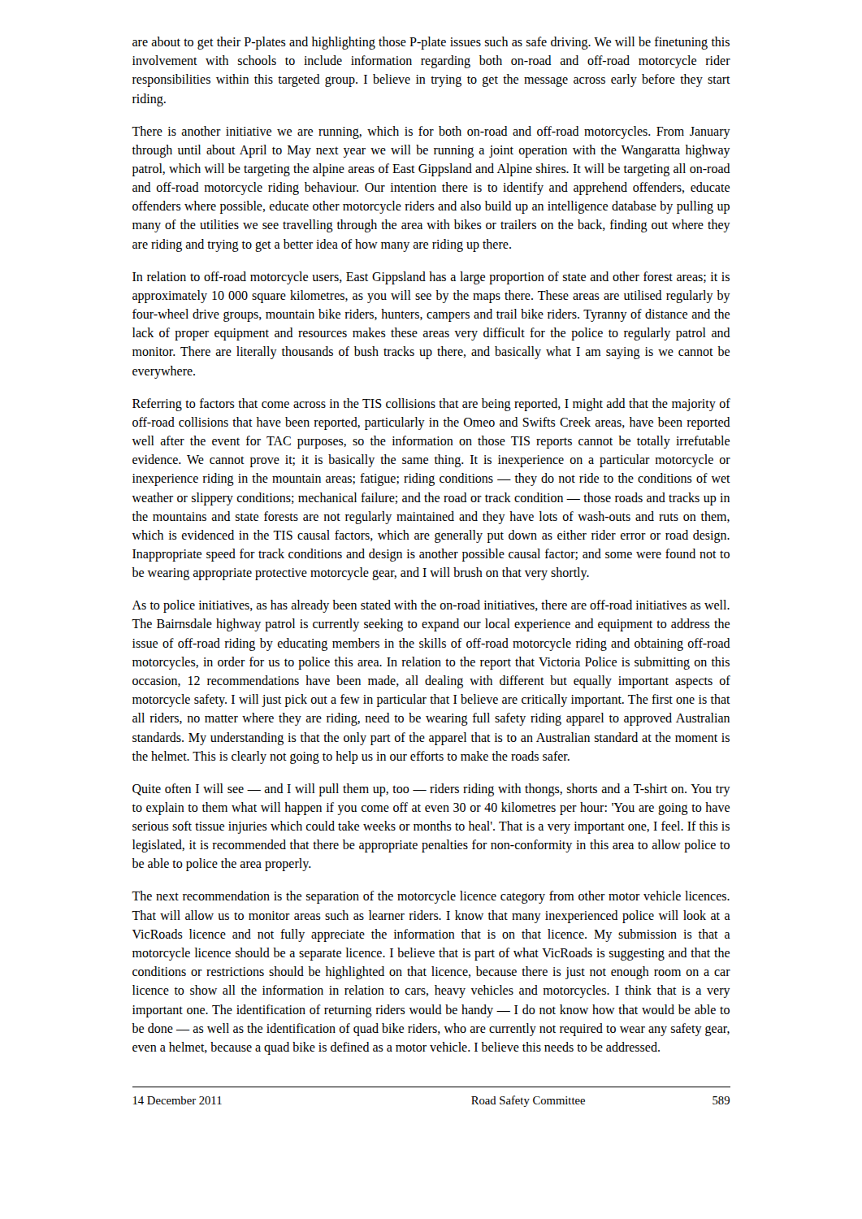are about to get their P-plates and highlighting those P-plate issues such as safe driving. We will be finetuning this involvement with schools to include information regarding both on-road and off-road motorcycle rider responsibilities within this targeted group. I believe in trying to get the message across early before they start riding.
There is another initiative we are running, which is for both on-road and off-road motorcycles. From January through until about April to May next year we will be running a joint operation with the Wangaratta highway patrol, which will be targeting the alpine areas of East Gippsland and Alpine shires. It will be targeting all on-road and off-road motorcycle riding behaviour. Our intention there is to identify and apprehend offenders, educate offenders where possible, educate other motorcycle riders and also build up an intelligence database by pulling up many of the utilities we see travelling through the area with bikes or trailers on the back, finding out where they are riding and trying to get a better idea of how many are riding up there.
In relation to off-road motorcycle users, East Gippsland has a large proportion of state and other forest areas; it is approximately 10 000 square kilometres, as you will see by the maps there. These areas are utilised regularly by four-wheel drive groups, mountain bike riders, hunters, campers and trail bike riders. Tyranny of distance and the lack of proper equipment and resources makes these areas very difficult for the police to regularly patrol and monitor. There are literally thousands of bush tracks up there, and basically what I am saying is we cannot be everywhere.
Referring to factors that come across in the TIS collisions that are being reported, I might add that the majority of off-road collisions that have been reported, particularly in the Omeo and Swifts Creek areas, have been reported well after the event for TAC purposes, so the information on those TIS reports cannot be totally irrefutable evidence. We cannot prove it; it is basically the same thing. It is inexperience on a particular motorcycle or inexperience riding in the mountain areas; fatigue; riding conditions — they do not ride to the conditions of wet weather or slippery conditions; mechanical failure; and the road or track condition — those roads and tracks up in the mountains and state forests are not regularly maintained and they have lots of wash-outs and ruts on them, which is evidenced in the TIS causal factors, which are generally put down as either rider error or road design. Inappropriate speed for track conditions and design is another possible causal factor; and some were found not to be wearing appropriate protective motorcycle gear, and I will brush on that very shortly.
As to police initiatives, as has already been stated with the on-road initiatives, there are off-road initiatives as well. The Bairnsdale highway patrol is currently seeking to expand our local experience and equipment to address the issue of off-road riding by educating members in the skills of off-road motorcycle riding and obtaining off-road motorcycles, in order for us to police this area. In relation to the report that Victoria Police is submitting on this occasion, 12 recommendations have been made, all dealing with different but equally important aspects of motorcycle safety. I will just pick out a few in particular that I believe are critically important. The first one is that all riders, no matter where they are riding, need to be wearing full safety riding apparel to approved Australian standards. My understanding is that the only part of the apparel that is to an Australian standard at the moment is the helmet. This is clearly not going to help us in our efforts to make the roads safer.
Quite often I will see — and I will pull them up, too — riders riding with thongs, shorts and a T-shirt on. You try to explain to them what will happen if you come off at even 30 or 40 kilometres per hour: 'You are going to have serious soft tissue injuries which could take weeks or months to heal'. That is a very important one, I feel. If this is legislated, it is recommended that there be appropriate penalties for non-conformity in this area to allow police to be able to police the area properly.
The next recommendation is the separation of the motorcycle licence category from other motor vehicle licences. That will allow us to monitor areas such as learner riders. I know that many inexperienced police will look at a VicRoads licence and not fully appreciate the information that is on that licence. My submission is that a motorcycle licence should be a separate licence. I believe that is part of what VicRoads is suggesting and that the conditions or restrictions should be highlighted on that licence, because there is just not enough room on a car licence to show all the information in relation to cars, heavy vehicles and motorcycles. I think that is a very important one. The identification of returning riders would be handy — I do not know how that would be able to be done — as well as the identification of quad bike riders, who are currently not required to wear any safety gear, even a helmet, because a quad bike is defined as a motor vehicle. I believe this needs to be addressed.
| 14 December 2011 | Road Safety Committee | 589 |